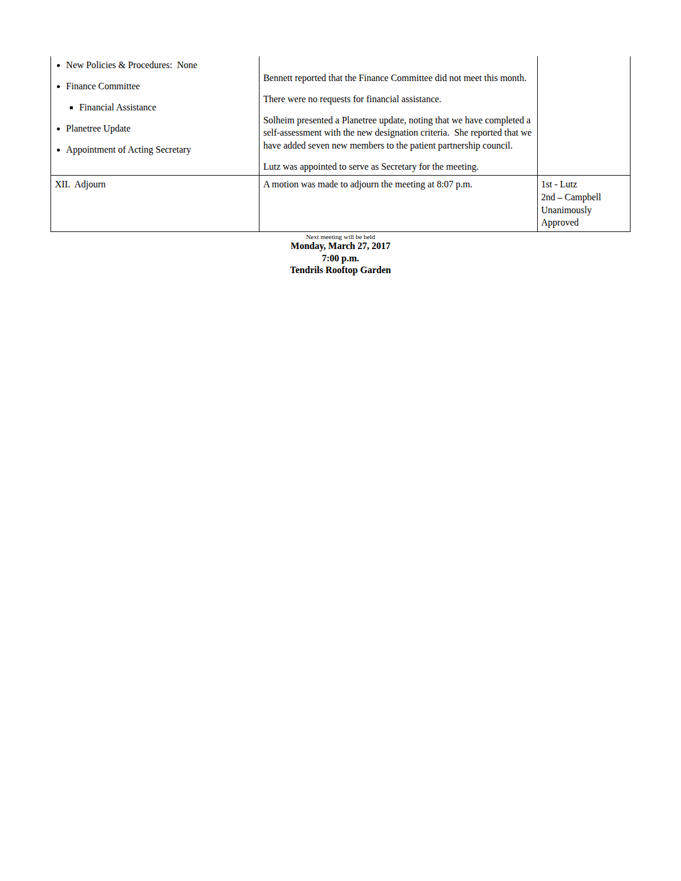| New Policies & Procedures: None Finance Committee Financial Assistance Planetree Update Appointment of Acting Secretary | Bennett reported that the Finance Committee did not meet this month. There were no requests for financial assistance. Solheim presented a Planetree update, noting that we have completed a self-assessment with the new designation criteria. She reported that we have added seven new members to the patient partnership council. Lutz was appointed to serve as Secretary for the meeting. | |
| XII. Adjourn | A motion was made to adjourn the meeting at 8:07 p.m. | 1st - Lutz 2nd – Campbell Unanimously Approved |
Next meeting will be held
Monday, March 27, 2017
7:00 p.m.
Tendrils Rooftop Garden